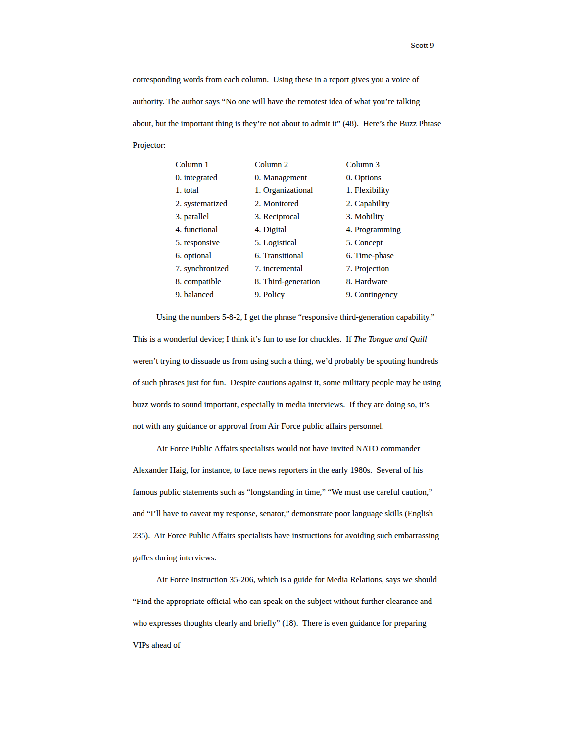Scott 9
corresponding words from each column. Using these in a report gives you a voice of authority. The author says “No one will have the remotest idea of what you’re talking about, but the important thing is they’re not about to admit it” (48). Here’s the Buzz Phrase Projector:
| Column 1 | Column 2 | Column 3 |
| 0. integrated | 0. Management | 0. Options |
| 1. total | 1. Organizational | 1. Flexibility |
| 2. systematized | 2. Monitored | 2. Capability |
| 3. parallel | 3. Reciprocal | 3. Mobility |
| 4. functional | 4. Digital | 4. Programming |
| 5. responsive | 5. Logistical | 5. Concept |
| 6. optional | 6. Transitional | 6. Time-phase |
| 7. synchronized | 7. incremental | 7. Projection |
| 8. compatible | 8. Third-generation | 8. Hardware |
| 9. balanced | 9. Policy | 9. Contingency |
Using the numbers 5-8-2, I get the phrase “responsive third-generation capability.” This is a wonderful device; I think it’s fun to use for chuckles. If The Tongue and Quill weren’t trying to dissuade us from using such a thing, we’d probably be spouting hundreds of such phrases just for fun. Despite cautions against it, some military people may be using buzz words to sound important, especially in media interviews. If they are doing so, it’s not with any guidance or approval from Air Force public affairs personnel.
Air Force Public Affairs specialists would not have invited NATO commander Alexander Haig, for instance, to face news reporters in the early 1980s. Several of his famous public statements such as “longstanding in time,” “We must use careful caution,” and “I’ll have to caveat my response, senator,” demonstrate poor language skills (English 235). Air Force Public Affairs specialists have instructions for avoiding such embarrassing gaffes during interviews.
Air Force Instruction 35-206, which is a guide for Media Relations, says we should “Find the appropriate official who can speak on the subject without further clearance and who expresses thoughts clearly and briefly” (18). There is even guidance for preparing VIPs ahead of